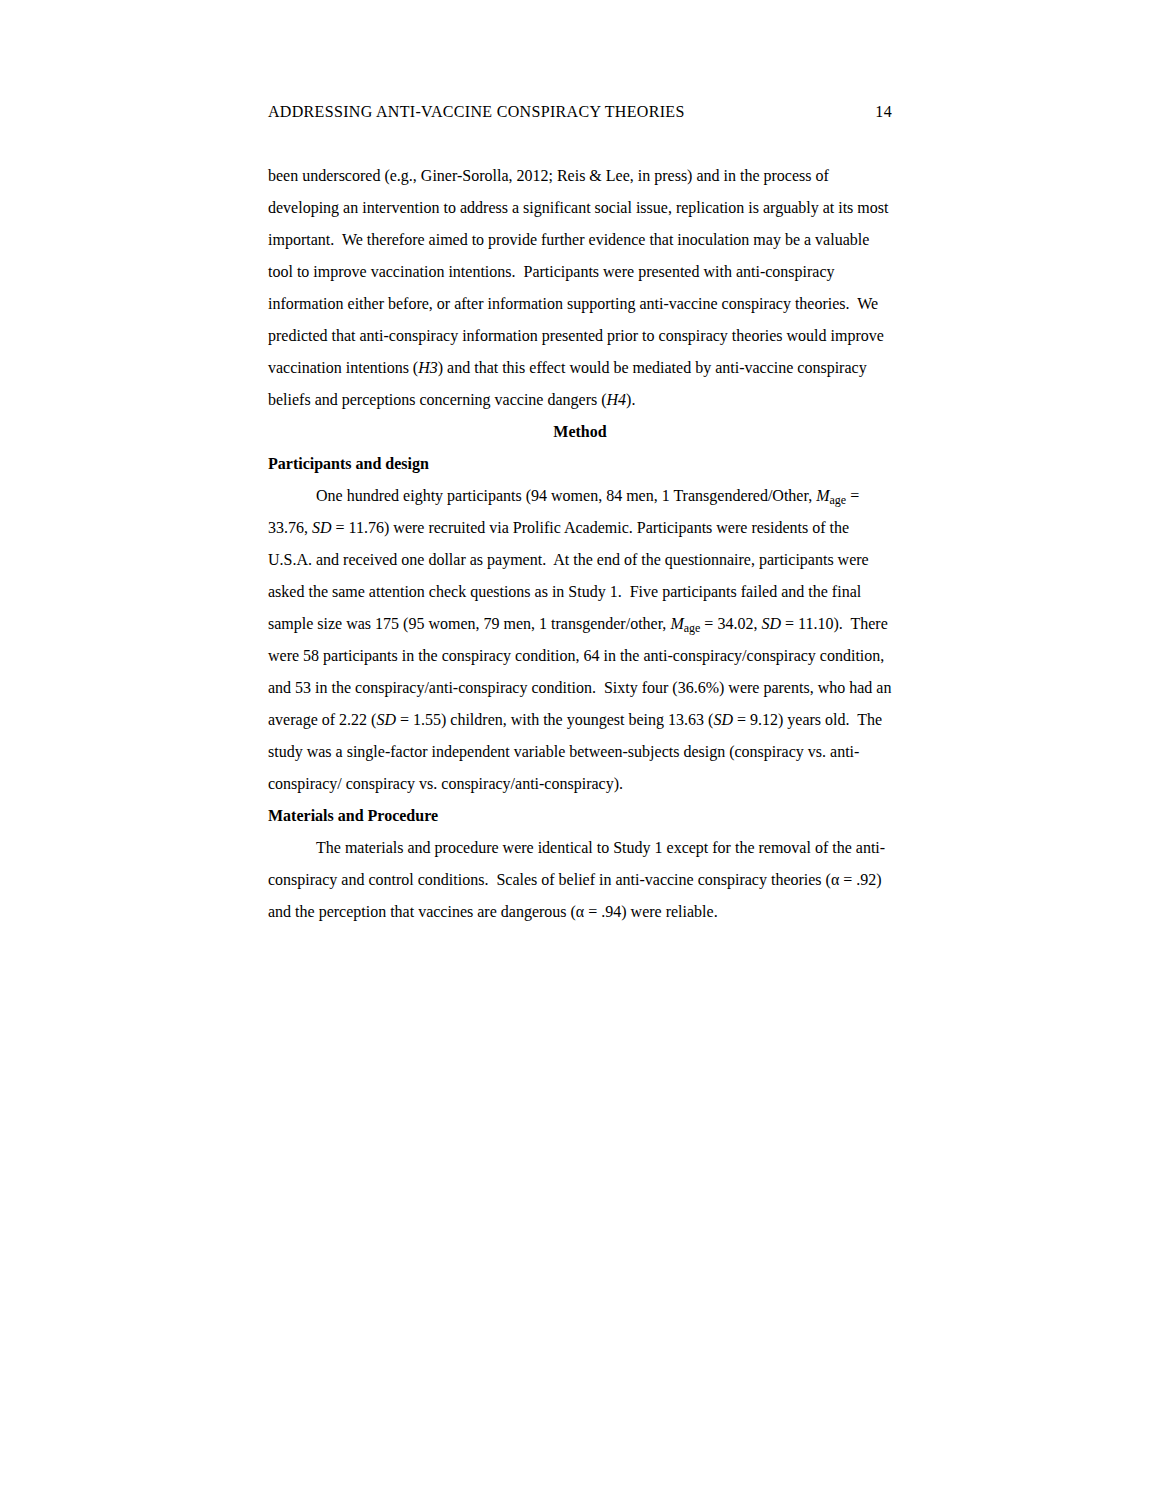Addressing Anti-Vaccine Conspiracy Theories 14
been underscored (e.g., Giner-Sorolla, 2012; Reis & Lee, in press) and in the process of developing an intervention to address a significant social issue, replication is arguably at its most important. We therefore aimed to provide further evidence that inoculation may be a valuable tool to improve vaccination intentions. Participants were presented with anti-conspiracy information either before, or after information supporting anti-vaccine conspiracy theories. We predicted that anti-conspiracy information presented prior to conspiracy theories would improve vaccination intentions (H3) and that this effect would be mediated by anti-vaccine conspiracy beliefs and perceptions concerning vaccine dangers (H4).
Method
Participants and design
One hundred eighty participants (94 women, 84 men, 1 Transgendered/Other, Mage = 33.76, SD = 11.76) were recruited via Prolific Academic. Participants were residents of the U.S.A. and received one dollar as payment. At the end of the questionnaire, participants were asked the same attention check questions as in Study 1. Five participants failed and the final sample size was 175 (95 women, 79 men, 1 transgender/other, Mage = 34.02, SD = 11.10). There were 58 participants in the conspiracy condition, 64 in the anti-conspiracy/conspiracy condition, and 53 in the conspiracy/anti-conspiracy condition. Sixty four (36.6%) were parents, who had an average of 2.22 (SD = 1.55) children, with the youngest being 13.63 (SD = 9.12) years old. The study was a single-factor independent variable between-subjects design (conspiracy vs. anti-conspiracy/ conspiracy vs. conspiracy/anti-conspiracy).
Materials and Procedure
The materials and procedure were identical to Study 1 except for the removal of the anti-conspiracy and control conditions. Scales of belief in anti-vaccine conspiracy theories (α = .92) and the perception that vaccines are dangerous (α = .94) were reliable.